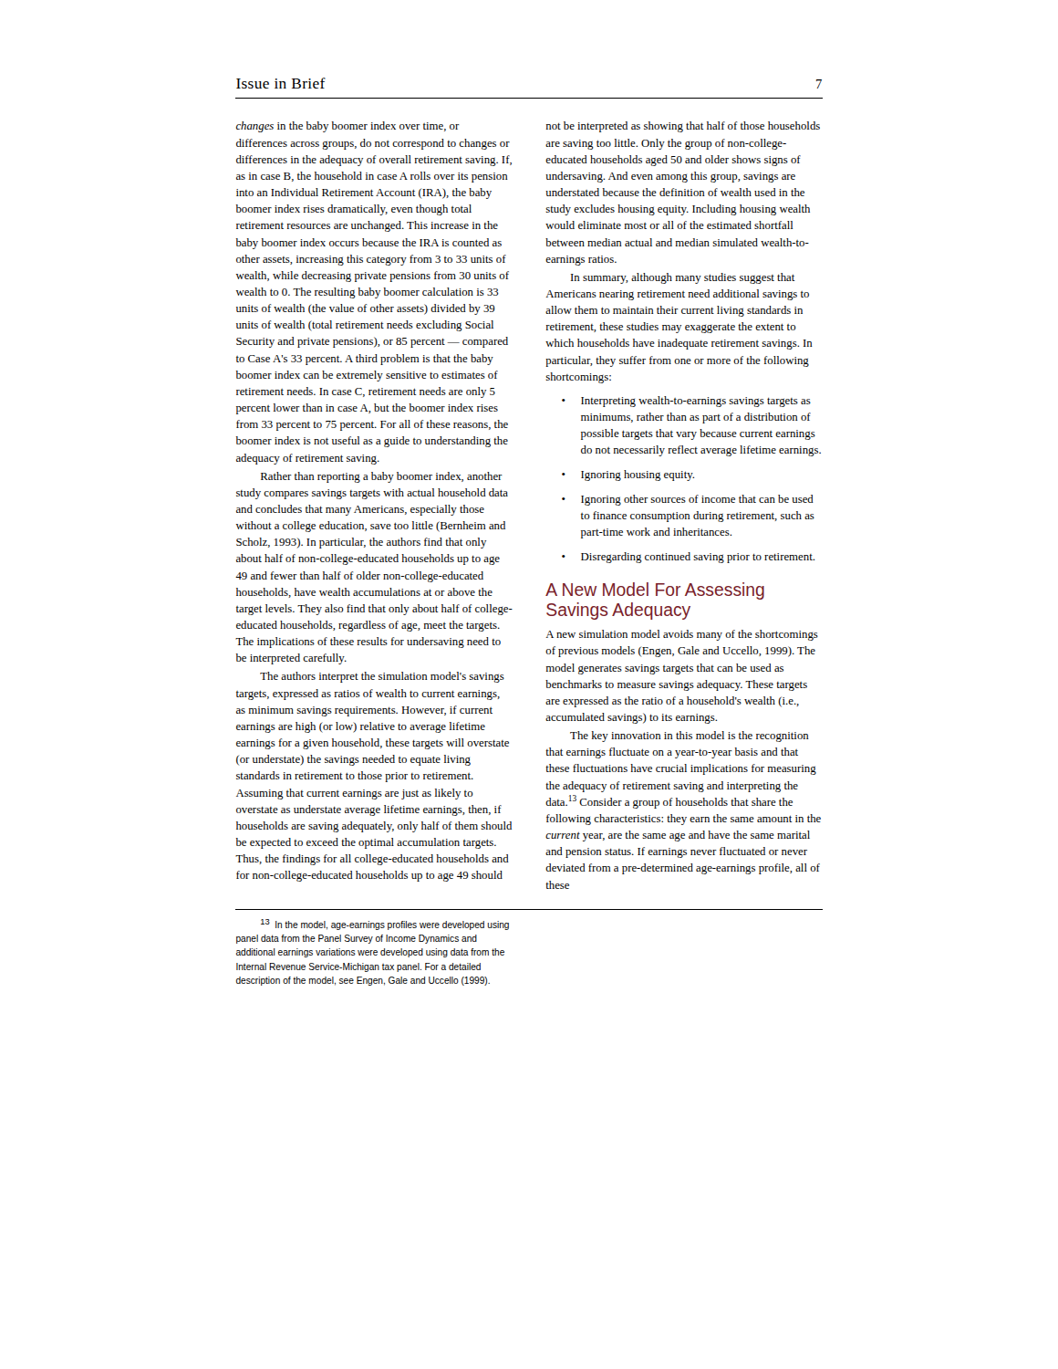Issue in Brief 7
changes in the baby boomer index over time, or differences across groups, do not correspond to changes or differences in the adequacy of overall retirement saving. If, as in case B, the household in case A rolls over its pension into an Individual Retirement Account (IRA), the baby boomer index rises dramatically, even though total retirement resources are unchanged. This increase in the baby boomer index occurs because the IRA is counted as other assets, increasing this category from 3 to 33 units of wealth, while decreasing private pensions from 30 units of wealth to 0. The resulting baby boomer calculation is 33 units of wealth (the value of other assets) divided by 39 units of wealth (total retirement needs excluding Social Security and private pensions), or 85 percent — compared to Case A's 33 percent. A third problem is that the baby boomer index can be extremely sensitive to estimates of retirement needs. In case C, retirement needs are only 5 percent lower than in case A, but the boomer index rises from 33 percent to 75 percent. For all of these reasons, the boomer index is not useful as a guide to understanding the adequacy of retirement saving.
Rather than reporting a baby boomer index, another study compares savings targets with actual household data and concludes that many Americans, especially those without a college education, save too little (Bernheim and Scholz, 1993). In particular, the authors find that only about half of non-college-educated households up to age 49 and fewer than half of older non-college-educated households, have wealth accumulations at or above the target levels. They also find that only about half of college-educated households, regardless of age, meet the targets. The implications of these results for undersaving need to be interpreted carefully.
The authors interpret the simulation model's savings targets, expressed as ratios of wealth to current earnings, as minimum savings requirements. However, if current earnings are high (or low) relative to average lifetime earnings for a given household, these targets will overstate (or understate) the savings needed to equate living standards in retirement to those prior to retirement. Assuming that current earnings are just as likely to overstate as understate average lifetime earnings, then, if households are saving adequately, only half of them should be expected to exceed the optimal accumulation targets. Thus, the findings for all college-educated households and for non-college-educated households up to age 49 should
not be interpreted as showing that half of those households are saving too little. Only the group of non-college-educated households aged 50 and older shows signs of undersaving. And even among this group, savings are understated because the definition of wealth used in the study excludes housing equity. Including housing wealth would eliminate most or all of the estimated shortfall between median actual and median simulated wealth-to-earnings ratios.
In summary, although many studies suggest that Americans nearing retirement need additional savings to allow them to maintain their current living standards in retirement, these studies may exaggerate the extent to which households have inadequate retirement savings. In particular, they suffer from one or more of the following shortcomings:
Interpreting wealth-to-earnings savings targets as minimums, rather than as part of a distribution of possible targets that vary because current earnings do not necessarily reflect average lifetime earnings.
Ignoring housing equity.
Ignoring other sources of income that can be used to finance consumption during retirement, such as part-time work and inheritances.
Disregarding continued saving prior to retirement.
A New Model For Assessing Savings Adequacy
A new simulation model avoids many of the shortcomings of previous models (Engen, Gale and Uccello, 1999). The model generates savings targets that can be used as benchmarks to measure savings adequacy. These targets are expressed as the ratio of a household's wealth (i.e., accumulated savings) to its earnings.
The key innovation in this model is the recognition that earnings fluctuate on a year-to-year basis and that these fluctuations have crucial implications for measuring the adequacy of retirement saving and interpreting the data.13 Consider a group of households that share the following characteristics: they earn the same amount in the current year, are the same age and have the same marital and pension status. If earnings never fluctuated or never deviated from a pre-determined age-earnings profile, all of these
13 In the model, age-earnings profiles were developed using panel data from the Panel Survey of Income Dynamics and additional earnings variations were developed using data from the Internal Revenue Service-Michigan tax panel. For a detailed description of the model, see Engen, Gale and Uccello (1999).